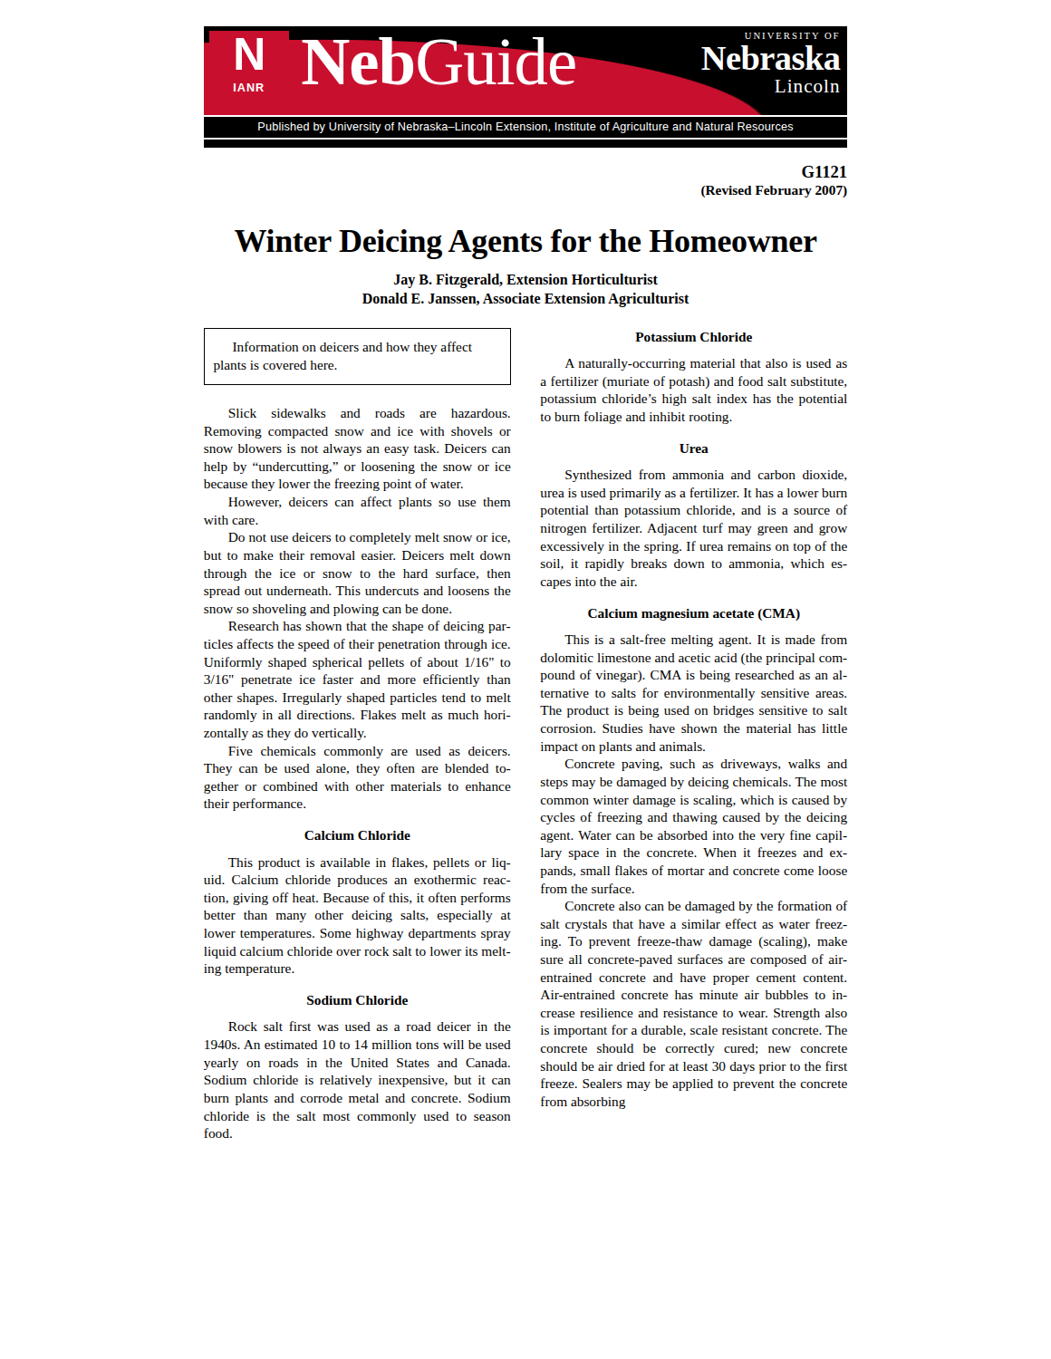N
IANR
Neb Guide
University of
Nebraska
Lincoln
Published by University of Nebraska–Lincoln Extension, Institute of Agriculture and Natural Resources
G1121
(Revised February 2007)
Winter Deicing Agents for the Homeowner
Jay B. Fitzgerald, Extension Horticulturist
Donald E. Janssen, Associate Extension Agriculturist
Information on deicers and how they affect plants is covered here.
Slick sidewalks and roads are hazardous. Removing compacted snow and ice with shovels or snow blowers is not always an easy task. Deicers can help by “undercutting,” or loosening the snow or ice because they lower the freezing point of water.
However, deicers can affect plants so use them with care.
Do not use deicers to completely melt snow or ice, but to make their removal easier. Deicers melt down through the ice or snow to the hard surface, then spread out underneath. This undercuts and loosens the snow so shoveling and plowing can be done.
Research has shown that the shape of deicing particles affects the speed of their penetration through ice. Uniformly shaped spherical pellets of about 1/16" to 3/16" penetrate ice faster and more efficiently than other shapes. Irregularly shaped particles tend to melt randomly in all directions. Flakes melt as much horizontally as they do vertically.
Five chemicals commonly are used as deicers. They can be used alone, they often are blended together or combined with other materials to enhance their performance.
Calcium Chloride
This product is available in flakes, pellets or liquid. Calcium chloride produces an exothermic reaction, giving off heat. Because of this, it often performs better than many other deicing salts, especially at lower temperatures. Some highway departments spray liquid calcium chloride over rock salt to lower its melting temperature.
Sodium Chloride
Rock salt first was used as a road deicer in the 1940s. An estimated 10 to 14 million tons will be used yearly on roads in the United States and Canada. Sodium chloride is relatively inexpensive, but it can burn plants and corrode metal and concrete. Sodium chloride is the salt most commonly used to season food.
Potassium Chloride
A naturally-occurring material that also is used as a fertilizer (muriate of potash) and food salt substitute, potassium chloride’s high salt index has the potential to burn foliage and inhibit rooting.
Urea
Synthesized from ammonia and carbon dioxide, urea is used primarily as a fertilizer. It has a lower burn potential than potassium chloride, and is a source of nitrogen fertilizer. Adjacent turf may green and grow excessively in the spring. If urea remains on top of the soil, it rapidly breaks down to ammonia, which escapes into the air.
Calcium magnesium acetate (CMA)
This is a salt-free melting agent. It is made from dolomitic limestone and acetic acid (the principal compound of vinegar). CMA is being researched as an alternative to salts for environmentally sensitive areas. The product is being used on bridges sensitive to salt corrosion. Studies have shown the material has little impact on plants and animals.
Concrete paving, such as driveways, walks and steps may be damaged by deicing chemicals. The most common winter damage is scaling, which is caused by cycles of freezing and thawing caused by the deicing agent. Water can be absorbed into the very fine capillary space in the concrete. When it freezes and expands, small flakes of mortar and concrete come loose from the surface.
Concrete also can be damaged by the formation of salt crystals that have a similar effect as water freezing. To prevent freeze-thaw damage (scaling), make sure all concrete-paved surfaces are composed of air-entrained concrete and have proper cement content. Air-entrained concrete has minute air bubbles to increase resilience and resistance to wear. Strength also is important for a durable, scale resistant concrete. The concrete should be correctly cured; new concrete should be air dried for at least 30 days prior to the first freeze. Sealers may be applied to prevent the concrete from absorbing